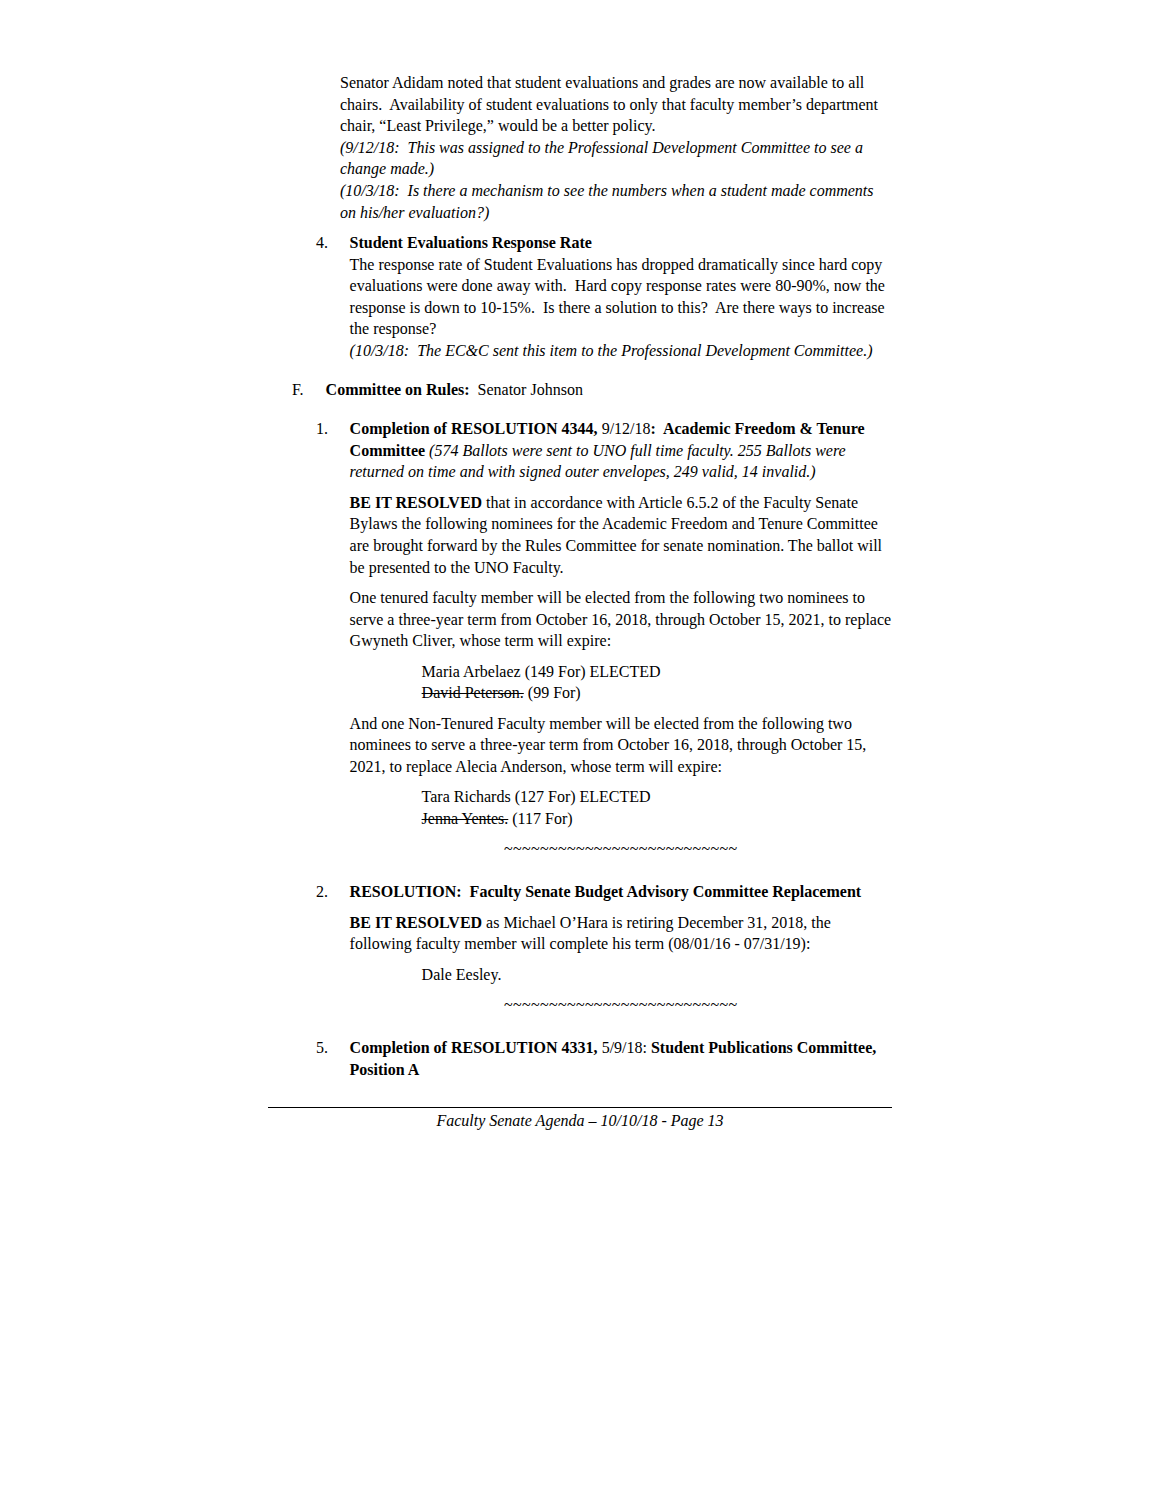Senator Adidam noted that student evaluations and grades are now available to all chairs. Availability of student evaluations to only that faculty member’s department chair, “Least Privilege,” would be a better policy.
(9/12/18: This was assigned to the Professional Development Committee to see a change made.)
(10/3/18: Is there a mechanism to see the numbers when a student made comments on his/her evaluation?)
4.
Student Evaluations Response Rate
The response rate of Student Evaluations has dropped dramatically since hard copy evaluations were done away with. Hard copy response rates were 80-90%, now the response is down to 10-15%. Is there a solution to this? Are there ways to increase the response?
(10/3/18: The EC&C sent this item to the Professional Development Committee.)
F.
Committee on Rules: Senator Johnson
1.
Completion of RESOLUTION 4344, 9/12/18: Academic Freedom & Tenure Committee (574 Ballots were sent to UNO full time faculty. 255 Ballots were returned on time and with signed outer envelopes, 249 valid, 14 invalid.)
BE IT RESOLVED that in accordance with Article 6.5.2 of the Faculty Senate Bylaws the following nominees for the Academic Freedom and Tenure Committee are brought forward by the Rules Committee for senate nomination. The ballot will be presented to the UNO Faculty.
One tenured faculty member will be elected from the following two nominees to serve a three-year term from October 16, 2018, through October 15, 2021, to replace Gwyneth Cliver, whose term will expire:
Maria Arbelaez (149 For) ELECTED
David Peterson. (99 For)
And one Non-Tenured Faculty member will be elected from the following two nominees to serve a three-year term from October 16, 2018, through October 15, 2021, to replace Alecia Anderson, whose term will expire:
Tara Richards (127 For) ELECTED
Jenna Yentes. (117 For)
~~~~~~~~~~~~~~~~~~~~~~~~~~
2.
RESOLUTION: Faculty Senate Budget Advisory Committee Replacement
BE IT RESOLVED as Michael O’Hara is retiring December 31, 2018, the following faculty member will complete his term (08/01/16 - 07/31/19):
Dale Eesley.
~~~~~~~~~~~~~~~~~~~~~~~~~~
5.
Completion of RESOLUTION 4331, 5/9/18: Student Publications Committee, Position A
Faculty Senate Agenda – 10/10/18 - Page 13